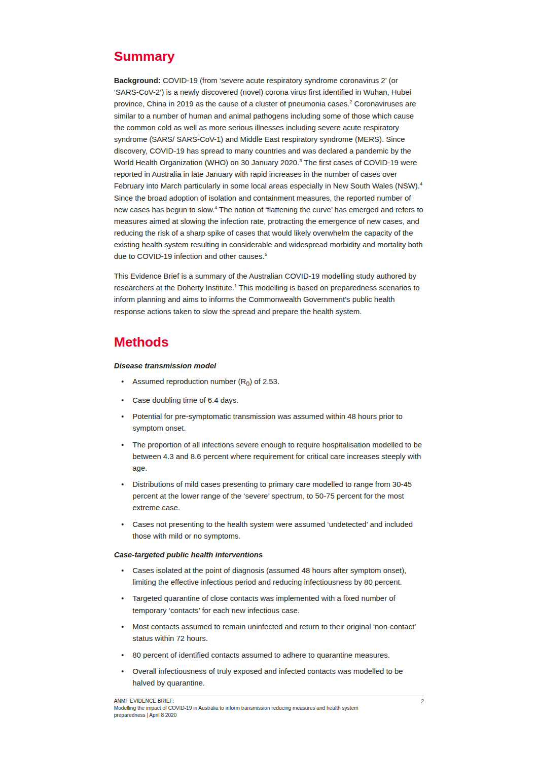Summary
Background: COVID-19 (from ‘severe acute respiratory syndrome coronavirus 2’ (or ‘SARS-CoV-2’) is a newly discovered (novel) corona virus first identified in Wuhan, Hubei province, China in 2019 as the cause of a cluster of pneumonia cases.2 Coronaviruses are similar to a number of human and animal pathogens including some of those which cause the common cold as well as more serious illnesses including severe acute respiratory syndrome (SARS/ SARS-CoV-1) and Middle East respiratory syndrome (MERS). Since discovery, COVID-19 has spread to many countries and was declared a pandemic by the World Health Organization (WHO) on 30 January 2020.3 The first cases of COVID-19 were reported in Australia in late January with rapid increases in the number of cases over February into March particularly in some local areas especially in New South Wales (NSW).4 Since the broad adoption of isolation and containment measures, the reported number of new cases has begun to slow.4 The notion of ‘flattening the curve’ has emerged and refers to measures aimed at slowing the infection rate, protracting the emergence of new cases, and reducing the risk of a sharp spike of cases that would likely overwhelm the capacity of the existing health system resulting in considerable and widespread morbidity and mortality both due to COVID-19 infection and other causes.5
This Evidence Brief is a summary of the Australian COVID-19 modelling study authored by researchers at the Doherty Institute.1 This modelling is based on preparedness scenarios to inform planning and aims to informs the Commonwealth Government’s public health response actions taken to slow the spread and prepare the health system.
Methods
Disease transmission model
Assumed reproduction number (R0) of 2.53.
Case doubling time of 6.4 days.
Potential for pre-symptomatic transmission was assumed within 48 hours prior to symptom onset.
The proportion of all infections severe enough to require hospitalisation modelled to be between 4.3 and 8.6 percent where requirement for critical care increases steeply with age.
Distributions of mild cases presenting to primary care modelled to range from 30-45 percent at the lower range of the ‘severe’ spectrum, to 50-75 percent for the most extreme case.
Cases not presenting to the health system were assumed ‘undetected’ and included those with mild or no symptoms.
Case-targeted public health interventions
Cases isolated at the point of diagnosis (assumed 48 hours after symptom onset), limiting the effective infectious period and reducing infectiousness by 80 percent.
Targeted quarantine of close contacts was implemented with a fixed number of temporary ‘contacts’ for each new infectious case.
Most contacts assumed to remain uninfected and return to their original ‘non-contact’ status within 72 hours.
80 percent of identified contacts assumed to adhere to quarantine measures.
Overall infectiousness of truly exposed and infected contacts was modelled to be halved by quarantine.
ANMF EVIDENCE BRIEF:
Modelling the impact of COVID-19 in Australia to inform transmission reducing measures and health system preparedness | April 8 2020
2